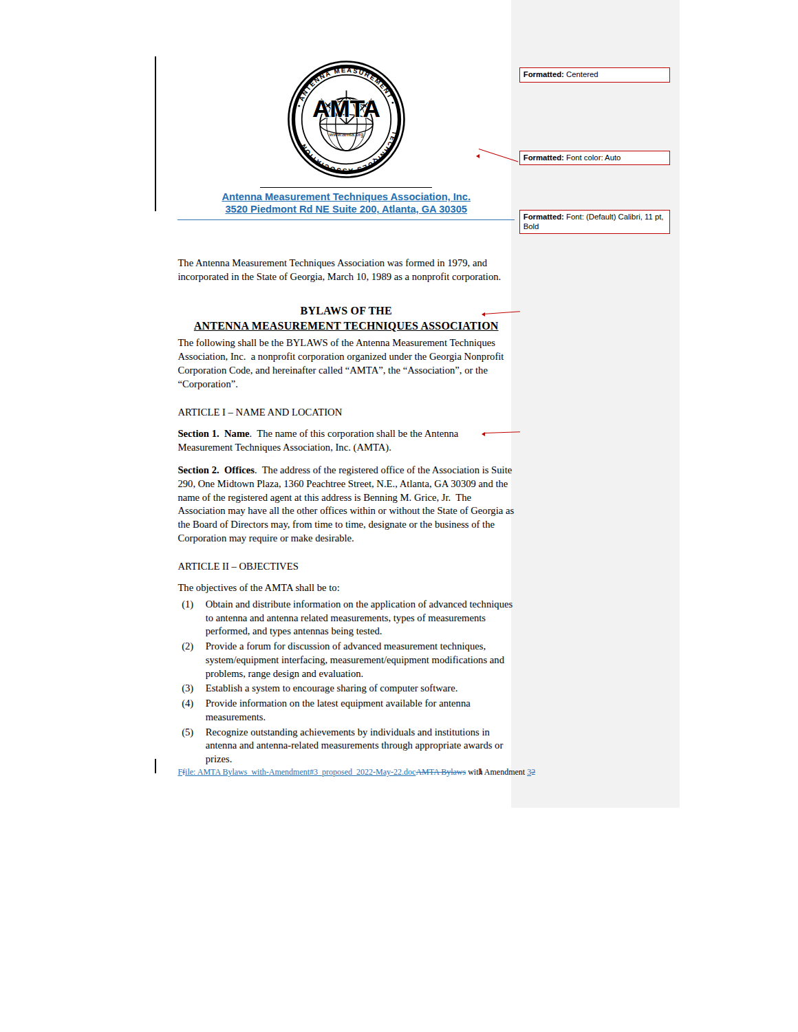AMTA AMTA • ANTENNA MEASUREMENT • TECHNIQUES ASSOCIATION www.amta.org
Antenna Measurement Techniques Association, Inc. 3520 Piedmont Rd NE Suite 200, Atlanta, GA 30305
The Antenna Measurement Techniques Association was formed in 1979, and incorporated in the State of Georgia, March 10, 1989 as a nonprofit corporation.
BYLAWS OF THE ANTENNA MEASUREMENT TECHNIQUES ASSOCIATION
The following shall be the BYLAWS of the Antenna Measurement Techniques Association, Inc. a nonprofit corporation organized under the Georgia Nonprofit Corporation Code, and hereinafter called “AMTA”, the “Association”, or the “Corporation”.
ARTICLE I – NAME AND LOCATION
Section 1. Name. The name of this corporation shall be the Antenna Measurement Techniques Association, Inc. (AMTA).
Section 2. Offices. The address of the registered office of the Association is Suite 290, One Midtown Plaza, 1360 Peachtree Street, N.E., Atlanta, GA 30309 and the name of the registered agent at this address is Benning M. Grice, Jr. The Association may have all the other offices within or without the State of Georgia as the Board of Directors may, from time to time, designate or the business of the Corporation may require or make desirable.
ARTICLE II – OBJECTIVES
The objectives of the AMTA shall be to:
Obtain and distribute information on the application of advanced techniques to antenna and antenna related measurements, types of measurements performed, and types antennas being tested.
Provide a forum for discussion of advanced measurement techniques, system/equipment interfacing, measurement/equipment modifications and problems, range design and evaluation.
Establish a system to encourage sharing of computer software.
Provide information on the latest equipment available for antenna measurements.
Recognize outstanding achievements by individuals and institutions in antenna and antenna-related measurements through appropriate awards or prizes.
Formatted: Centered
Formatted: Font color: Auto
Formatted: Font: (Default) Calibri, 11 pt, Bold
Ffile: AMTA Bylaws_with-Amendment#3_proposed_2022-May-22.doc AMTA Bylaws with Amendment 32 1